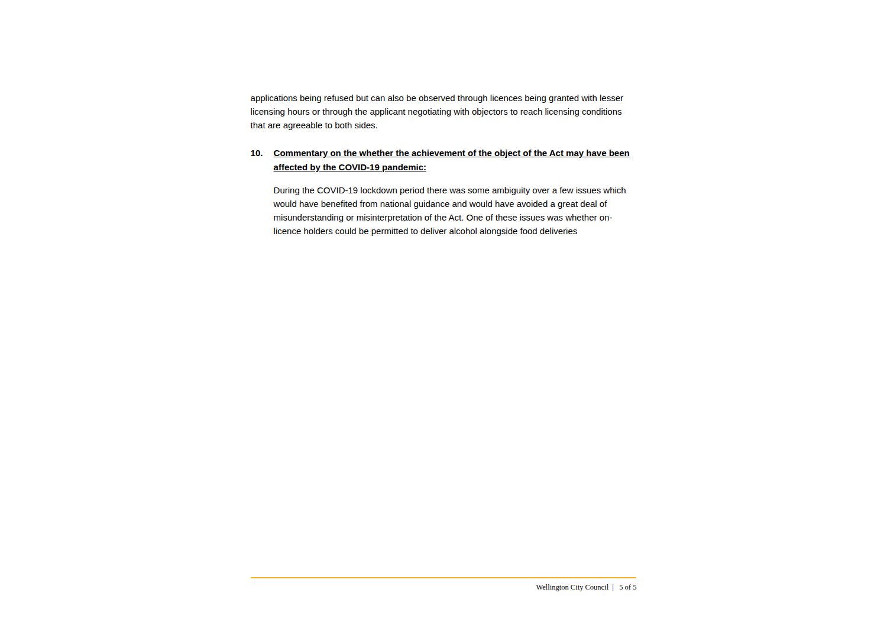applications being refused but can also be observed through licences being granted with lesser licensing hours or through the applicant negotiating with objectors to reach licensing conditions that are agreeable to both sides.
Commentary on the whether the achievement of the object of the Act may have been affected by the COVID-19 pandemic:
During the COVID-19 lockdown period there was some ambiguity over a few issues which would have benefited from national guidance and would have avoided a great deal of misunderstanding or misinterpretation of the Act. One of these issues was whether on-licence holders could be permitted to deliver alcohol alongside food deliveries
Wellington City Council | 5 of 5